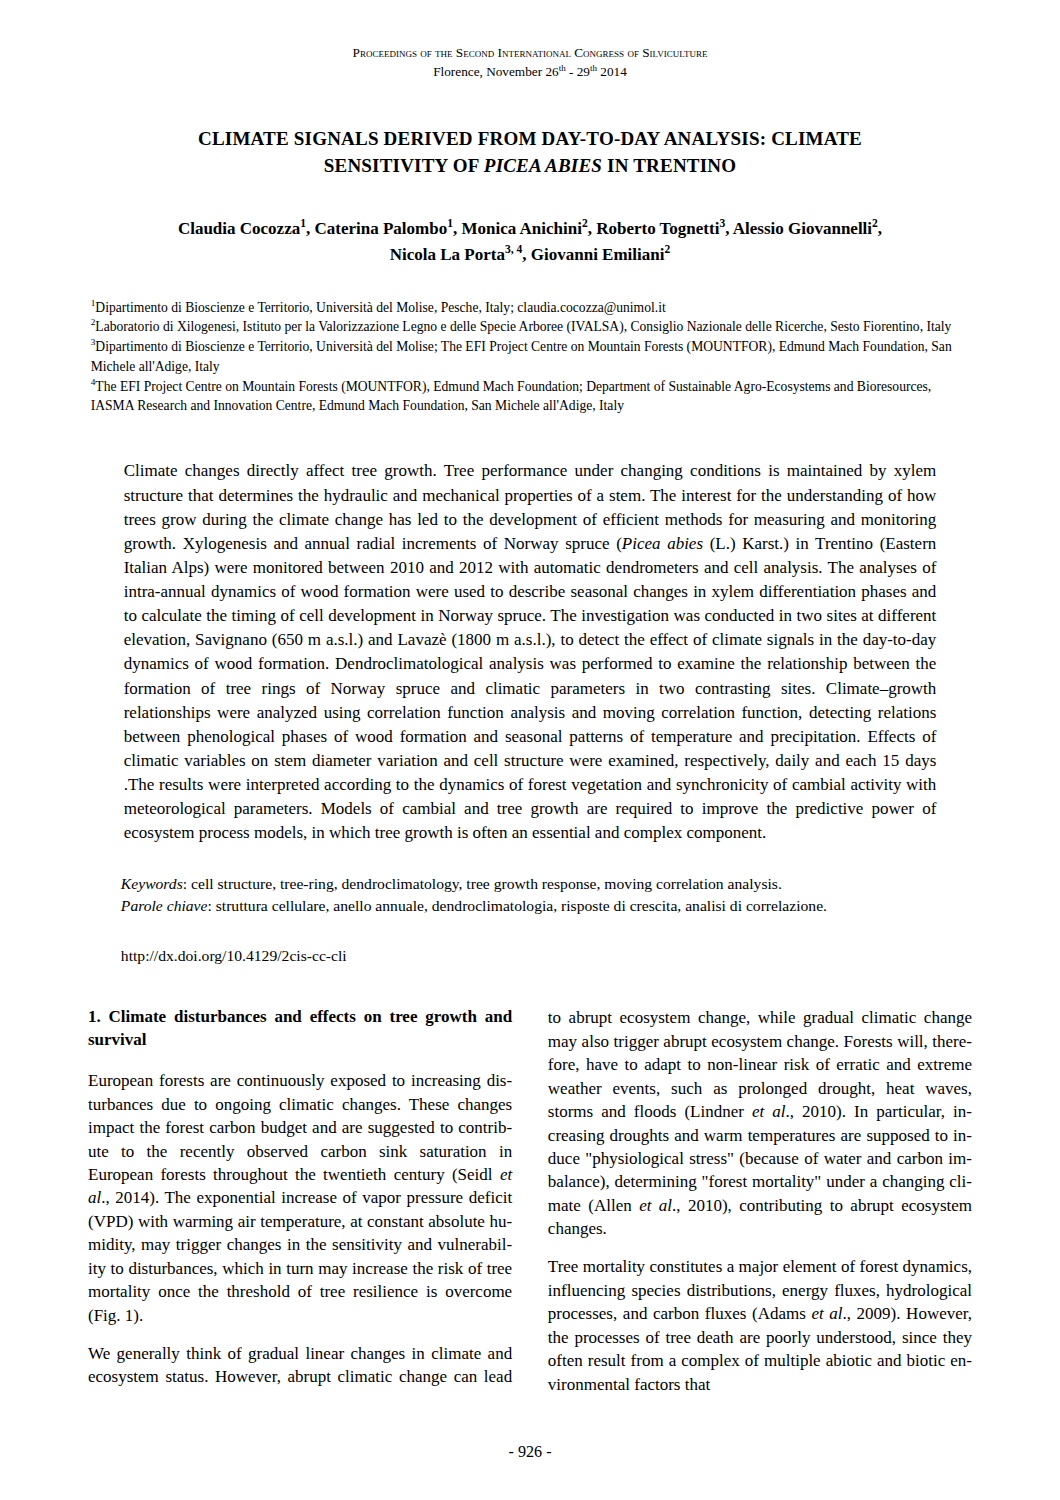Proceedings of the Second International Congress of Silviculture
Florence, November 26th - 29th 2014
CLIMATE SIGNALS DERIVED FROM DAY-TO-DAY ANALYSIS: CLIMATE
SENSITIVITY OF PICEA ABIES IN TRENTINO
Claudia Cocozza1, Caterina Palombo1, Monica Anichini2, Roberto Tognetti3, Alessio Giovannelli2,
Nicola La Porta3, 4, Giovanni Emiliani2
1Dipartimento di Bioscienze e Territorio, Università del Molise, Pesche, Italy; claudia.cocozza@unimol.it
2Laboratorio di Xilogenesi, Istituto per la Valorizzazione Legno e delle Specie Arboree (IVALSA), Consiglio Nazionale delle Ricerche, Sesto Fiorentino, Italy
3Dipartimento di Bioscienze e Territorio, Università del Molise; The EFI Project Centre on Mountain Forests (MOUNTFOR), Edmund Mach Foundation, San Michele all'Adige, Italy
4The EFI Project Centre on Mountain Forests (MOUNTFOR), Edmund Mach Foundation; Department of Sustainable Agro-Ecosystems and Bioresources, IASMA Research and Innovation Centre, Edmund Mach Foundation, San Michele all'Adige, Italy
Climate changes directly affect tree growth. Tree performance under changing conditions is maintained by xylem structure that determines the hydraulic and mechanical properties of a stem. The interest for the understanding of how trees grow during the climate change has led to the development of efficient methods for measuring and monitoring growth. Xylogenesis and annual radial increments of Norway spruce (Picea abies (L.) Karst.) in Trentino (Eastern Italian Alps) were monitored between 2010 and 2012 with automatic dendrometers and cell analysis. The analyses of intra-annual dynamics of wood formation were used to describe seasonal changes in xylem differentiation phases and to calculate the timing of cell development in Norway spruce. The investigation was conducted in two sites at different elevation, Savignano (650 m a.s.l.) and Lavazè (1800 m a.s.l.), to detect the effect of climate signals in the day-to-day dynamics of wood formation. Dendroclimatological analysis was performed to examine the relationship between the formation of tree rings of Norway spruce and climatic parameters in two contrasting sites. Climate–growth relationships were analyzed using correlation function analysis and moving correlation function, detecting relations between phenological phases of wood formation and seasonal patterns of temperature and precipitation. Effects of climatic variables on stem diameter variation and cell structure were examined, respectively, daily and each 15 days .The results were interpreted according to the dynamics of forest vegetation and synchronicity of cambial activity with meteorological parameters. Models of cambial and tree growth are required to improve the predictive power of ecosystem process models, in which tree growth is often an essential and complex component.
Keywords: cell structure, tree-ring, dendroclimatology, tree growth response, moving correlation analysis.
Parole chiave: struttura cellulare, anello annuale, dendroclimatologia, risposte di crescita, analisi di correlazione.
http://dx.doi.org/10.4129/2cis-cc-cli
1. Climate disturbances and effects on tree growth and survival
European forests are continuously exposed to increasing disturbances due to ongoing climatic changes. These changes impact the forest carbon budget and are suggested to contribute to the recently observed carbon sink saturation in European forests throughout the twentieth century (Seidl et al., 2014). The exponential increase of vapor pressure deficit (VPD) with warming air temperature, at constant absolute humidity, may trigger changes in the sensitivity and vulnerability to disturbances, which in turn may increase the risk of tree mortality once the threshold of tree resilience is overcome (Fig. 1).
We generally think of gradual linear changes in climate and ecosystem status. However, abrupt climatic change can lead to abrupt ecosystem change, while gradual climatic change may also trigger abrupt ecosystem change. Forests will, therefore, have to adapt to non-linear risk of erratic and extreme weather events, such as prolonged drought, heat waves, storms and floods (Lindner et al., 2010). In particular, increasing droughts and warm temperatures are supposed to induce "physiological stress" (because of water and carbon imbalance), determining "forest mortality" under a changing climate (Allen et al., 2010), contributing to abrupt ecosystem changes.
Tree mortality constitutes a major element of forest dynamics, influencing species distributions, energy fluxes, hydrological processes, and carbon fluxes (Adams et al., 2009). However, the processes of tree death are poorly understood, since they often result from a complex of multiple abiotic and biotic environmental factors that
- 926 -